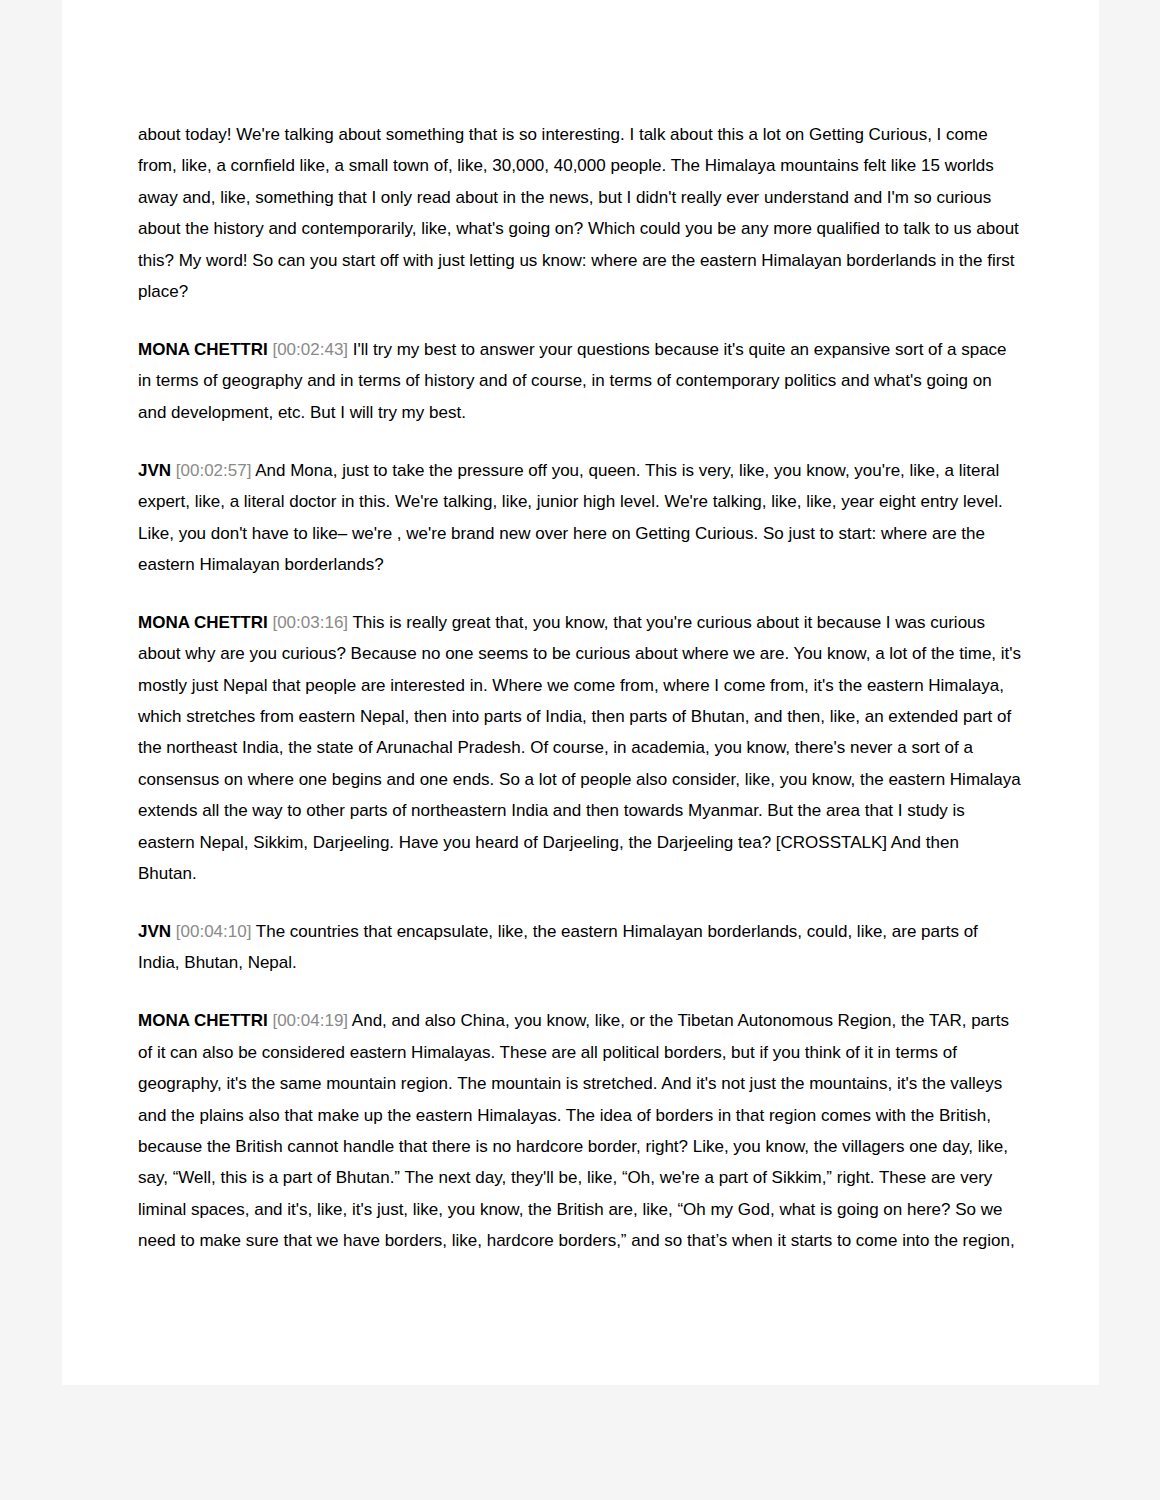about today! We're talking about something that is so interesting. I talk about this a lot on Getting Curious, I come from, like, a cornfield like, a small town of, like, 30,000, 40,000 people. The Himalaya mountains felt like 15 worlds away and, like, something that I only read about in the news, but I didn't really ever understand and I'm so curious about the history and contemporarily, like, what's going on? Which could you be any more qualified to talk to us about this? My word! So can you start off with just letting us know: where are the eastern Himalayan borderlands in the first place?
MONA CHETTRI [00:02:43] I'll try my best to answer your questions because it's quite an expansive sort of a space in terms of geography and in terms of history and of course, in terms of contemporary politics and what's going on and development, etc. But I will try my best.
JVN [00:02:57] And Mona, just to take the pressure off you, queen. This is very, like, you know, you're, like, a literal expert, like, a literal doctor in this. We're talking, like, junior high level. We're talking, like, like, year eight entry level. Like, you don't have to like– we're , we're brand new over here on Getting Curious. So just to start: where are the eastern Himalayan borderlands?
MONA CHETTRI [00:03:16] This is really great that, you know, that you're curious about it because I was curious about why are you curious? Because no one seems to be curious about where we are. You know, a lot of the time, it's mostly just Nepal that people are interested in. Where we come from, where I come from, it's the eastern Himalaya, which stretches from eastern Nepal, then into parts of India, then parts of Bhutan, and then, like, an extended part of the northeast India, the state of Arunachal Pradesh. Of course, in academia, you know, there's never a sort of a consensus on where one begins and one ends. So a lot of people also consider, like, you know, the eastern Himalaya extends all the way to other parts of northeastern India and then towards Myanmar. But the area that I study is eastern Nepal, Sikkim, Darjeeling. Have you heard of Darjeeling, the Darjeeling tea? [CROSSTALK] And then Bhutan.
JVN [00:04:10] The countries that encapsulate, like, the eastern Himalayan borderlands, could, like, are parts of India, Bhutan, Nepal.
MONA CHETTRI [00:04:19] And, and also China, you know, like, or the Tibetan Autonomous Region, the TAR, parts of it can also be considered eastern Himalayas. These are all political borders, but if you think of it in terms of geography, it's the same mountain region. The mountain is stretched. And it's not just the mountains, it's the valleys and the plains also that make up the eastern Himalayas. The idea of borders in that region comes with the British, because the British cannot handle that there is no hardcore border, right? Like, you know, the villagers one day, like, say, “Well, this is a part of Bhutan.” The next day, they'll be, like, “Oh, we're a part of Sikkim,” right. These are very liminal spaces, and it's, like, it's just, like, you know, the British are, like, “Oh my God, what is going on here? So we need to make sure that we have borders, like, hardcore borders,” and so that’s when it starts to come into the region,